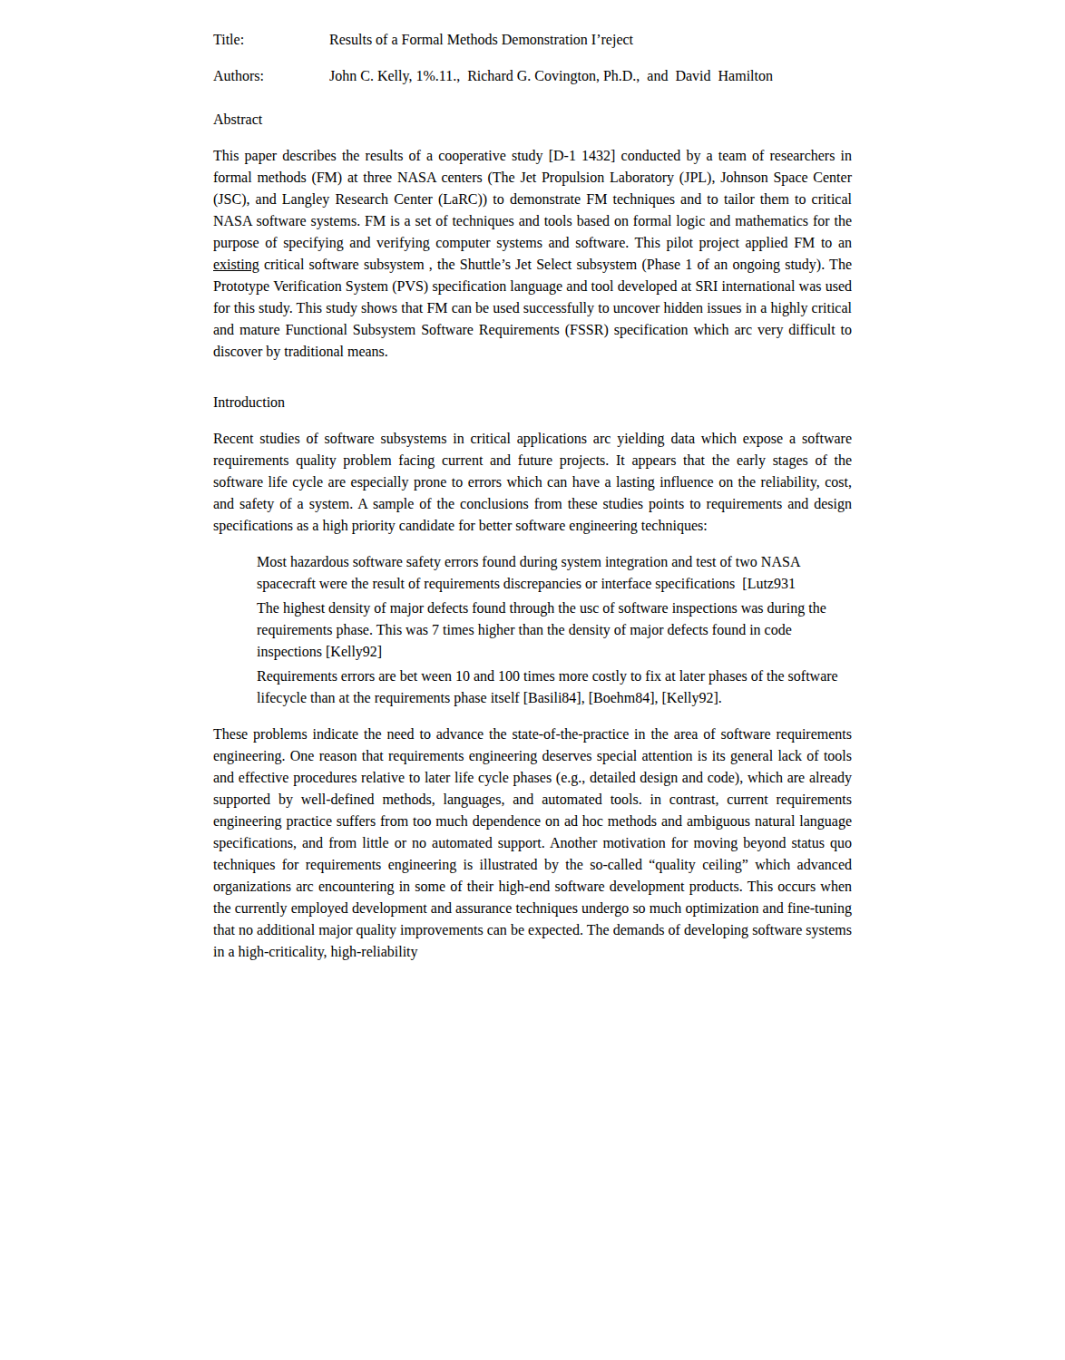Title: Results of a Formal Methods Demonstration I’reject
Authors: John C. Kelly, 1%.11., Richard G. Covington, Ph.D., and David Hamilton
Abstract
This paper describes the results of a cooperative study [D-1 1432] conducted by a team of researchers in formal methods (FM) at three NASA centers (The Jet Propulsion Laboratory (JPL), Johnson Space Center (JSC), and Langley Research Center (LaRC)) to demonstrate FM techniques and to tailor them to critical NASA software systems. FM is a set of techniques and tools based on formal logic and mathematics for the purpose of specifying and verifying computer systems and software. This pilot project applied FM to an existing critical software subsystem , the Shuttle’s Jet Select subsystem (Phase 1 of an ongoing study). The Prototype Verification System (PVS) specification language and tool developed at SRI international was used for this study. This study shows that FM can be used successfully to uncover hidden issues in a highly critical and mature Functional Subsystem Software Requirements (FSSR) specification which arc very difficult to discover by traditional means.
Introduction
Recent studies of software subsystems in critical applications arc yielding data which expose a software requirements quality problem facing current and future projects. It appears that the early stages of the software life cycle are especially prone to errors which can have a lasting influence on the reliability, cost, and safety of a system. A sample of the conclusions from these studies points to requirements and design specifications as a high priority candidate for better software engineering techniques:
Most hazardous software safety errors found during system integration and test of two NASA spacecraft were the result of requirements discrepancies or interface specifications [Lutz931
The highest density of major defects found through the usc of software inspections was during the requirements phase. This was 7 times higher than the density of major defects found in code inspections [Kelly92]
Requirements errors are bet ween 10 and 100 times more costly to fix at later phases of the software lifecycle than at the requirements phase itself [Basili84], [Boehm84], [Kelly92].
These problems indicate the need to advance the state-of-the-practice in the area of software requirements engineering. One reason that requirements engineering deserves special attention is its general lack of tools and effective procedures relative to later life cycle phases (e.g., detailed design and code), which are already supported by well-defined methods, languages, and automated tools. in contrast, current requirements engineering practice suffers from too much dependence on ad hoc methods and ambiguous natural language specifications, and from little or no automated support. Another motivation for moving beyond status quo techniques for requirements engineering is illustrated by the so-called “quality ceiling” which advanced organizations arc encountering in some of their high-end software development products. This occurs when the currently employed development and assurance techniques undergo so much optimization and fine-tuning that no additional major quality improvements can be expected. The demands of developing software systems in a high-criticality, high-reliability